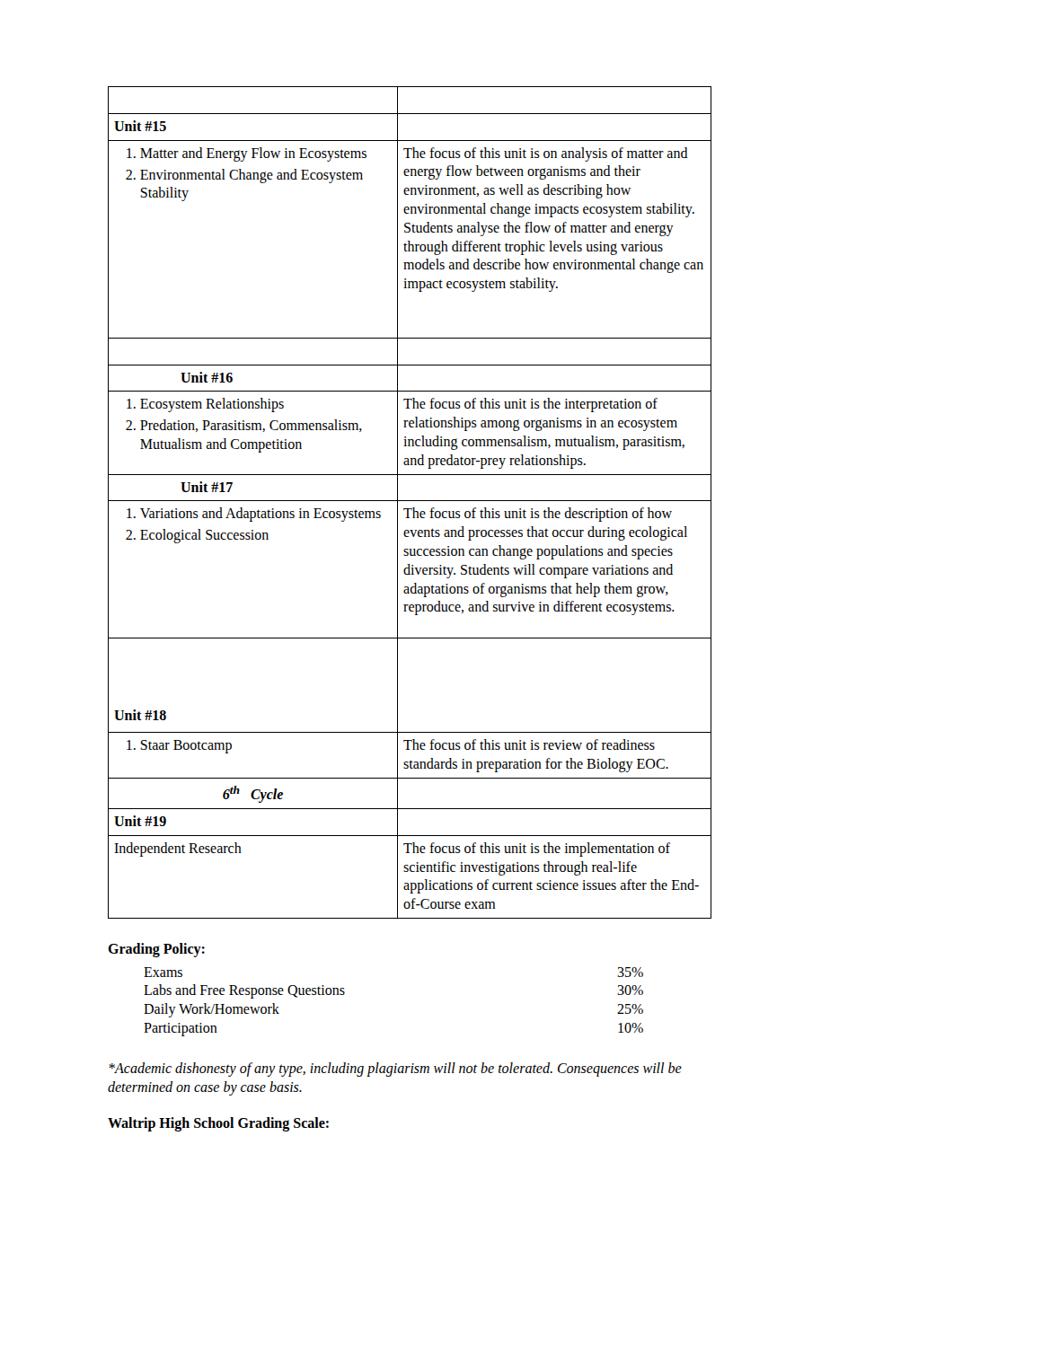| Unit #15 | |
| Matter and Energy Flow in Ecosystems Environmental Change and Ecosystem Stability | The focus of this unit is on analysis of matter and energy flow between organisms and their environment, as well as describing how environmental change impacts ecosystem stability. Students analyse the flow of matter and energy through different trophic levels using various models and describe how environmental change can impact ecosystem stability. |
| Unit #16 | |
| Ecosystem Relationships Predation, Parasitism, Commensalism, Mutualism and Competition | The focus of this unit is the interpretation of relationships among organisms in an ecosystem including commensalism, mutualism, parasitism, and predator-prey relationships. |
| Unit #17 | |
| Variations and Adaptations in Ecosystems Ecological Succession | The focus of this unit is the description of how events and processes that occur during ecological succession can change populations and species diversity. Students will compare variations and adaptations of organisms that help them grow, reproduce, and survive in different ecosystems. |
| Unit #18 | |
| Staar Bootcamp | The focus of this unit is review of readiness standards in preparation for the Biology EOC. |
| 6 th Cycle | |
| Unit #19 | |
| Independent Research | The focus of this unit is the implementation of scientific investigations through real-life applications of current science issues after the End-of-Course exam |
Grading Policy:
| Exams | 35% |
| Labs and Free Response Questions | 30% |
| Daily Work/Homework | 25% |
| Participation | 10% |
*Academic dishonesty of any type, including plagiarism will not be tolerated. Consequences will be determined on case by case basis.
Waltrip High School Grading Scale: